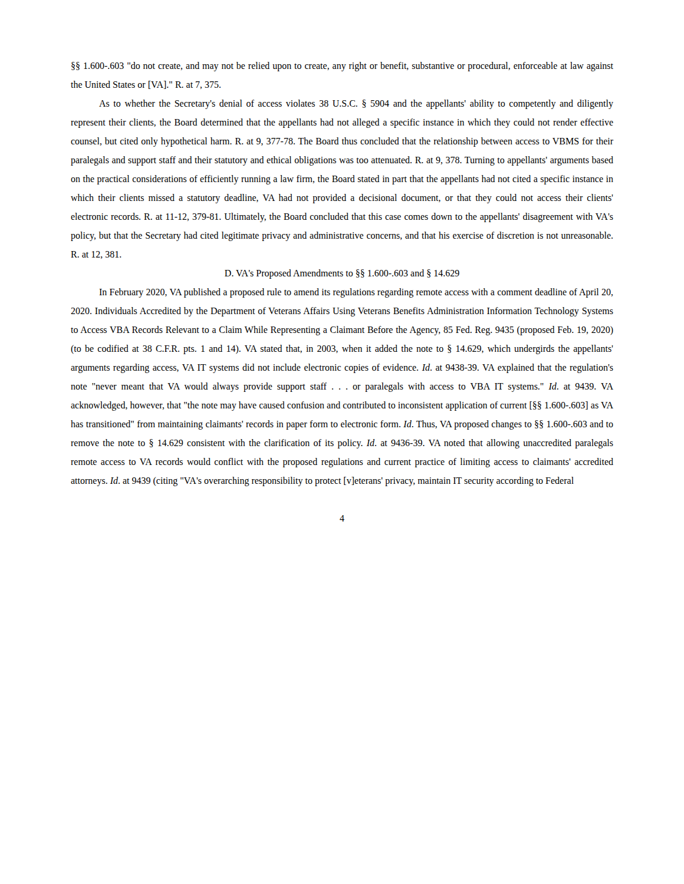§§ 1.600-.603 "do not create, and may not be relied upon to create, any right or benefit, substantive or procedural, enforceable at law against the United States or [VA]." R. at 7, 375.
As to whether the Secretary's denial of access violates 38 U.S.C. § 5904 and the appellants' ability to competently and diligently represent their clients, the Board determined that the appellants had not alleged a specific instance in which they could not render effective counsel, but cited only hypothetical harm. R. at 9, 377-78. The Board thus concluded that the relationship between access to VBMS for their paralegals and support staff and their statutory and ethical obligations was too attenuated. R. at 9, 378. Turning to appellants' arguments based on the practical considerations of efficiently running a law firm, the Board stated in part that the appellants had not cited a specific instance in which their clients missed a statutory deadline, VA had not provided a decisional document, or that they could not access their clients' electronic records. R. at 11-12, 379-81. Ultimately, the Board concluded that this case comes down to the appellants' disagreement with VA's policy, but that the Secretary had cited legitimate privacy and administrative concerns, and that his exercise of discretion is not unreasonable. R. at 12, 381.
D. VA's Proposed Amendments to §§ 1.600-.603 and § 14.629
In February 2020, VA published a proposed rule to amend its regulations regarding remote access with a comment deadline of April 20, 2020. Individuals Accredited by the Department of Veterans Affairs Using Veterans Benefits Administration Information Technology Systems to Access VBA Records Relevant to a Claim While Representing a Claimant Before the Agency, 85 Fed. Reg. 9435 (proposed Feb. 19, 2020) (to be codified at 38 C.F.R. pts. 1 and 14). VA stated that, in 2003, when it added the note to § 14.629, which undergirds the appellants' arguments regarding access, VA IT systems did not include electronic copies of evidence. Id. at 9438-39. VA explained that the regulation's note "never meant that VA would always provide support staff . . . or paralegals with access to VBA IT systems." Id. at 9439. VA acknowledged, however, that "the note may have caused confusion and contributed to inconsistent application of current [§§ 1.600-.603] as VA has transitioned" from maintaining claimants' records in paper form to electronic form. Id. Thus, VA proposed changes to §§ 1.600-.603 and to remove the note to § 14.629 consistent with the clarification of its policy. Id. at 9436-39. VA noted that allowing unaccredited paralegals remote access to VA records would conflict with the proposed regulations and current practice of limiting access to claimants' accredited attorneys. Id. at 9439 (citing "VA's overarching responsibility to protect [v]eterans' privacy, maintain IT security according to Federal
4